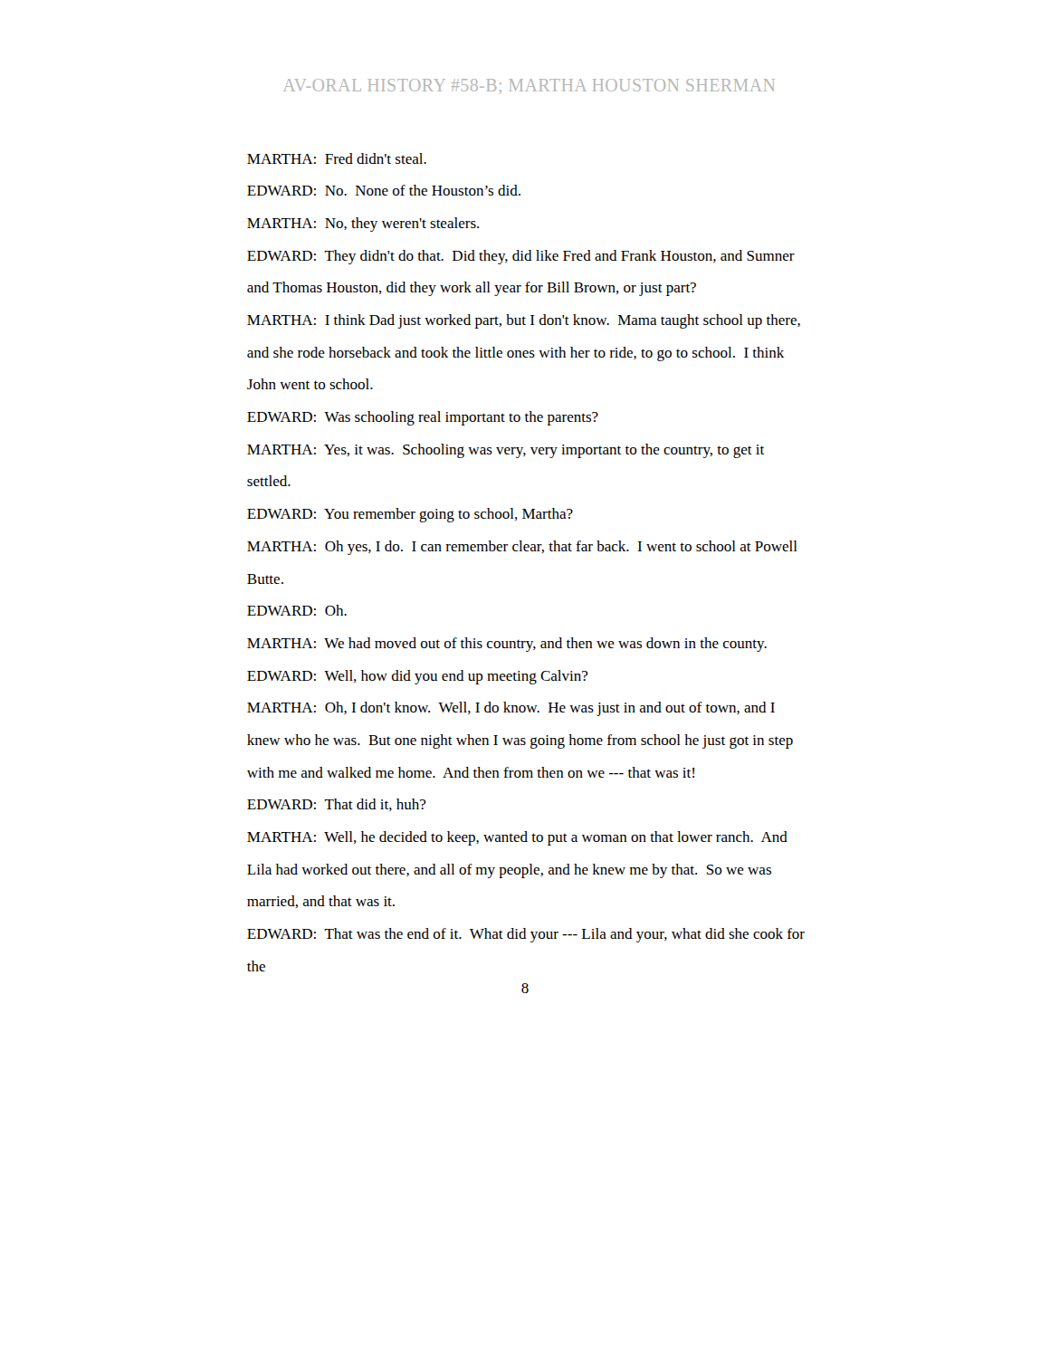AV-ORAL HISTORY #58-B; MARTHA HOUSTON SHERMAN
MARTHA: Fred didn't steal.
EDWARD: No. None of the Houston’s did.
MARTHA: No, they weren't stealers.
EDWARD: They didn't do that. Did they, did like Fred and Frank Houston, and Sumner and Thomas Houston, did they work all year for Bill Brown, or just part?
MARTHA: I think Dad just worked part, but I don't know. Mama taught school up there, and she rode horseback and took the little ones with her to ride, to go to school. I think John went to school.
EDWARD: Was schooling real important to the parents?
MARTHA: Yes, it was. Schooling was very, very important to the country, to get it settled.
EDWARD: You remember going to school, Martha?
MARTHA: Oh yes, I do. I can remember clear, that far back. I went to school at Powell Butte.
EDWARD: Oh.
MARTHA: We had moved out of this country, and then we was down in the county.
EDWARD: Well, how did you end up meeting Calvin?
MARTHA: Oh, I don't know. Well, I do know. He was just in and out of town, and I knew who he was. But one night when I was going home from school he just got in step with me and walked me home. And then from then on we --- that was it!
EDWARD: That did it, huh?
MARTHA: Well, he decided to keep, wanted to put a woman on that lower ranch. And Lila had worked out there, and all of my people, and he knew me by that. So we was married, and that was it.
EDWARD: That was the end of it. What did your --- Lila and your, what did she cook for the
8